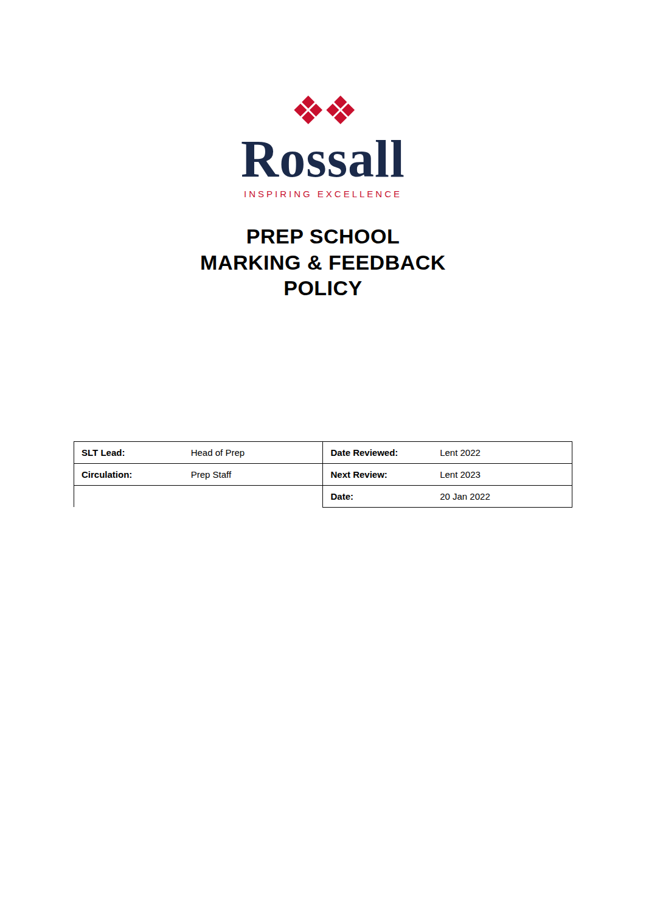❖❖
Rossall
INSPIRING EXCELLENCE
PREP SCHOOL
MARKING & FEEDBACK
POLICY
| SLT Lead: | Head of Prep | Date Reviewed: | Lent 2022 |
| Circulation: | Prep Staff | Next Review: | Lent 2023 |
| | | Date: | 20 Jan 2022 |